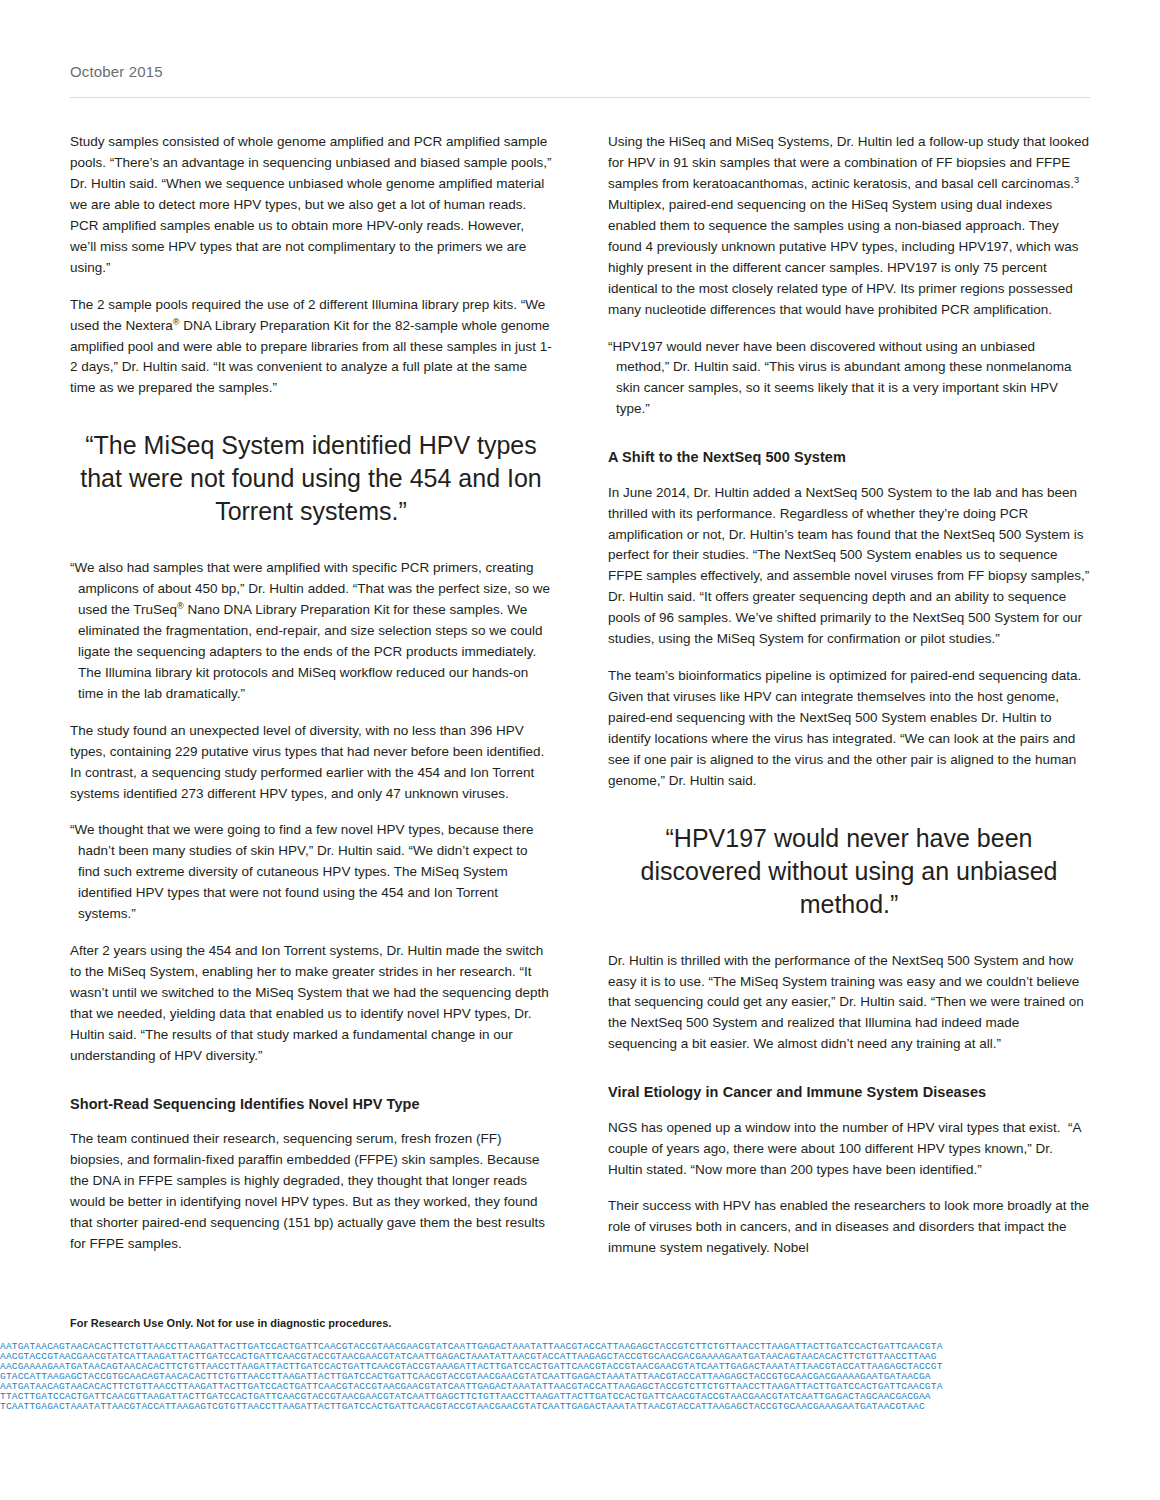October 2015
Study samples consisted of whole genome amplified and PCR amplified sample pools. “There’s an advantage in sequencing unbiased and biased sample pools,” Dr. Hultin said. “When we sequence unbiased whole genome amplified material we are able to detect more HPV types, but we also get a lot of human reads. PCR amplified samples enable us to obtain more HPV-only reads. However, we’ll miss some HPV types that are not complimentary to the primers we are using.”
The 2 sample pools required the use of 2 different Illumina library prep kits. “We used the Nextera® DNA Library Preparation Kit for the 82-sample whole genome amplified pool and were able to prepare libraries from all these samples in just 1-2 days,” Dr. Hultin said. “It was convenient to analyze a full plate at the same time as we prepared the samples.”
“The MiSeq System identified HPV types that were not found using the 454 and Ion Torrent systems.”
“We also had samples that were amplified with specific PCR primers, creating amplicons of about 450 bp,” Dr. Hultin added. “That was the perfect size, so we used the TruSeq® Nano DNA Library Preparation Kit for these samples. We eliminated the fragmentation, end-repair, and size selection steps so we could ligate the sequencing adapters to the ends of the PCR products immediately. The Illumina library kit protocols and MiSeq workflow reduced our hands-on time in the lab dramatically.”
The study found an unexpected level of diversity, with no less than 396 HPV types, containing 229 putative virus types that had never before been identified. In contrast, a sequencing study performed earlier with the 454 and Ion Torrent systems identified 273 different HPV types, and only 47 unknown viruses.
“We thought that we were going to find a few novel HPV types, because there hadn’t been many studies of skin HPV,” Dr. Hultin said. “We didn’t expect to find such extreme diversity of cutaneous HPV types. The MiSeq System identified HPV types that were not found using the 454 and Ion Torrent systems.”
After 2 years using the 454 and Ion Torrent systems, Dr. Hultin made the switch to the MiSeq System, enabling her to make greater strides in her research. “It wasn’t until we switched to the MiSeq System that we had the sequencing depth that we needed, yielding data that enabled us to identify novel HPV types, Dr. Hultin said. “The results of that study marked a fundamental change in our understanding of HPV diversity.”
Short-Read Sequencing Identifies Novel HPV Type
The team continued their research, sequencing serum, fresh frozen (FF) biopsies, and formalin-fixed paraffin embedded (FFPE) skin samples. Because the DNA in FFPE samples is highly degraded, they thought that longer reads would be better in identifying novel HPV types. But as they worked, they found that shorter paired-end sequencing (151 bp) actually gave them the best results for FFPE samples.
Using the HiSeq and MiSeq Systems, Dr. Hultin led a follow-up study that looked for HPV in 91 skin samples that were a combination of FF biopsies and FFPE samples from keratoacanthomas, actinic keratosis, and basal cell carcinomas.3 Multiplex, paired-end sequencing on the HiSeq System using dual indexes enabled them to sequence the samples using a non-biased approach. They found 4 previously unknown putative HPV types, including HPV197, which was highly present in the different cancer samples. HPV197 is only 75 percent identical to the most closely related type of HPV. Its primer regions possessed many nucleotide differences that would have prohibited PCR amplification.
“HPV197 would never have been discovered without using an unbiased method,” Dr. Hultin said. “This virus is abundant among these nonmelanoma skin cancer samples, so it seems likely that it is a very important skin HPV type.”
A Shift to the NextSeq 500 System
In June 2014, Dr. Hultin added a NextSeq 500 System to the lab and has been thrilled with its performance. Regardless of whether they’re doing PCR amplification or not, Dr. Hultin’s team has found that the NextSeq 500 System is perfect for their studies. “The NextSeq 500 System enables us to sequence FFPE samples effectively, and assemble novel viruses from FF biopsy samples,” Dr. Hultin said. “It offers greater sequencing depth and an ability to sequence pools of 96 samples. We’ve shifted primarily to the NextSeq 500 System for our studies, using the MiSeq System for confirmation or pilot studies.”
The team’s bioinformatics pipeline is optimized for paired-end sequencing data. Given that viruses like HPV can integrate themselves into the host genome, paired-end sequencing with the NextSeq 500 System enables Dr. Hultin to identify locations where the virus has integrated. “We can look at the pairs and see if one pair is aligned to the virus and the other pair is aligned to the human genome,” Dr. Hultin said.
“HPV197 would never have been discovered without using an unbiased method.”
Dr. Hultin is thrilled with the performance of the NextSeq 500 System and how easy it is to use. “The MiSeq System training was easy and we couldn’t believe that sequencing could get any easier,” Dr. Hultin said. “Then we were trained on the NextSeq 500 System and realized that Illumina had indeed made sequencing a bit easier. We almost didn’t need any training at all.”
Viral Etiology in Cancer and Immune System Diseases
NGS has opened up a window into the number of HPV viral types that exist. “A couple of years ago, there were about 100 different HPV types known,” Dr. Hultin stated. “Now more than 200 types have been identified.”
Their success with HPV has enabled the researchers to look more broadly at the role of viruses both in cancers, and in diseases and disorders that impact the immune system negatively. Nobel
For Research Use Only. Not for use in diagnostic procedures.
AATGATAACAGTAACACACTTCTGTTAACCTTAAGATTACTTGATCCACTGATTCAACGTACCGTAACGAACGTATCAATTGAGACTAAATATTAACGTACCATTAAGAGCTACCGTCTTCTGTTAACCTTAAGATTACTTGATCCACTGATTCAACGTA
AACGTACCGTAACGAACGTATCATTAAGATTACTTGATCCACTGATTCAACGTACCGTAACGAACGTATCAATTGAGACTAAATATTAACGTACCATTAAGAGCTACCGTGCAACGACGAAAAGAATGATAACAGTAACACACTTCTGTTAACCTTAAG
AACGAAAAGAATGATAACAGTAACACACTTCTGTTAACCTTAAGATTACTTGATCCACTGATTCAACGTACCGTAAAGATTACTTGATCCACTGATTCAACGTACCGTAACGAACGTATCAATTGAGACTAAATATTAACGTACCATTAAGAGCTACCGT
GTACCATTAAGAGCTACCGTGCAACAGTAACACACTTCTGTTAACCTTAAGATTACTTGATCCACTGATTCAACGTACCGTAACGAACGTATCAATTGAGACTAAATATTAACGTACCATTAAGAGCTACCGTGCAACGACGAAAAGAATGATAACGA
AATGATAACAGTAACACACTTCTGTTAACCTTAAGATTACTTGATCCACTGATTCAACGTACCGTAACGAACGTATCAATTGAGACTAAATATTAACGTACCATTAAGAGCTACCGTCTTCTGTTAACCTTAAGATTACTTGATCCACTGATTCAACGTA
TTACTTGATCCACTGATTCAACGTTAAGATTACTTGATCCACTGATTCAACGTACCGTAACGAACGTATCAATTGAGCTTCTGTTAACCTTAAGATTACTTGATCCACTGATTCAACGTACCGTAACGAACGTATCAATTGAGACTAGCAACGACGAA
TCAATTGAGACTAAATATTAACGTACCATTAAGAGTCGTGTTAACCTTAAGATTACTTGATCCACTGATTCAACGTACCGTAACGAACGTATCAATTGAGACTAAATATTAACGTACCATTAAGAGCTACCGTGCAACGAAAGAATGATAACGTAAC